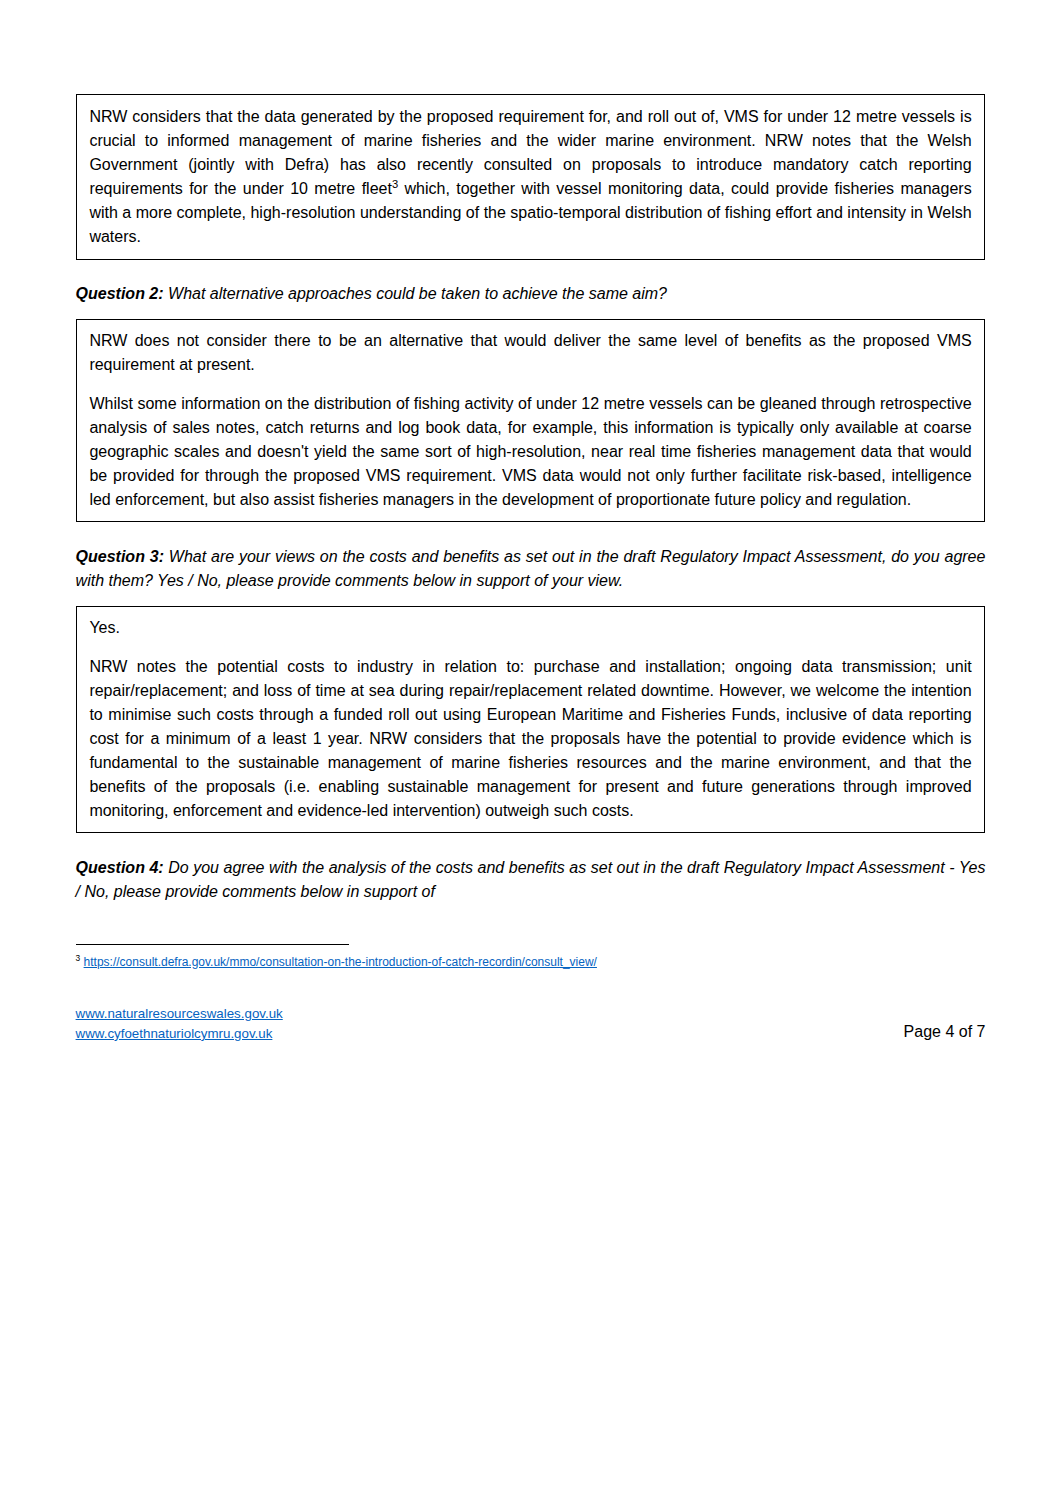NRW considers that the data generated by the proposed requirement for, and roll out of, VMS for under 12 metre vessels is crucial to informed management of marine fisheries and the wider marine environment. NRW notes that the Welsh Government (jointly with Defra) has also recently consulted on proposals to introduce mandatory catch reporting requirements for the under 10 metre fleet3 which, together with vessel monitoring data, could provide fisheries managers with a more complete, high-resolution understanding of the spatio-temporal distribution of fishing effort and intensity in Welsh waters.
Question 2: What alternative approaches could be taken to achieve the same aim?
NRW does not consider there to be an alternative that would deliver the same level of benefits as the proposed VMS requirement at present.
Whilst some information on the distribution of fishing activity of under 12 metre vessels can be gleaned through retrospective analysis of sales notes, catch returns and log book data, for example, this information is typically only available at coarse geographic scales and doesn't yield the same sort of high-resolution, near real time fisheries management data that would be provided for through the proposed VMS requirement. VMS data would not only further facilitate risk-based, intelligence led enforcement, but also assist fisheries managers in the development of proportionate future policy and regulation.
Question 3: What are your views on the costs and benefits as set out in the draft Regulatory Impact Assessment, do you agree with them? Yes / No, please provide comments below in support of your view.
Yes.
NRW notes the potential costs to industry in relation to: purchase and installation; ongoing data transmission; unit repair/replacement; and loss of time at sea during repair/replacement related downtime. However, we welcome the intention to minimise such costs through a funded roll out using European Maritime and Fisheries Funds, inclusive of data reporting cost for a minimum of a least 1 year. NRW considers that the proposals have the potential to provide evidence which is fundamental to the sustainable management of marine fisheries resources and the marine environment, and that the benefits of the proposals (i.e. enabling sustainable management for present and future generations through improved monitoring, enforcement and evidence-led intervention) outweigh such costs.
Question 4: Do you agree with the analysis of the costs and benefits as set out in the draft Regulatory Impact Assessment - Yes / No, please provide comments below in support of
3 https://consult.defra.gov.uk/mmo/consultation-on-the-introduction-of-catch-recordin/consult_view/
www.naturalresourceswales.gov.uk www.cyfoethnaturiolcymru.gov.uk
Page 4 of 7